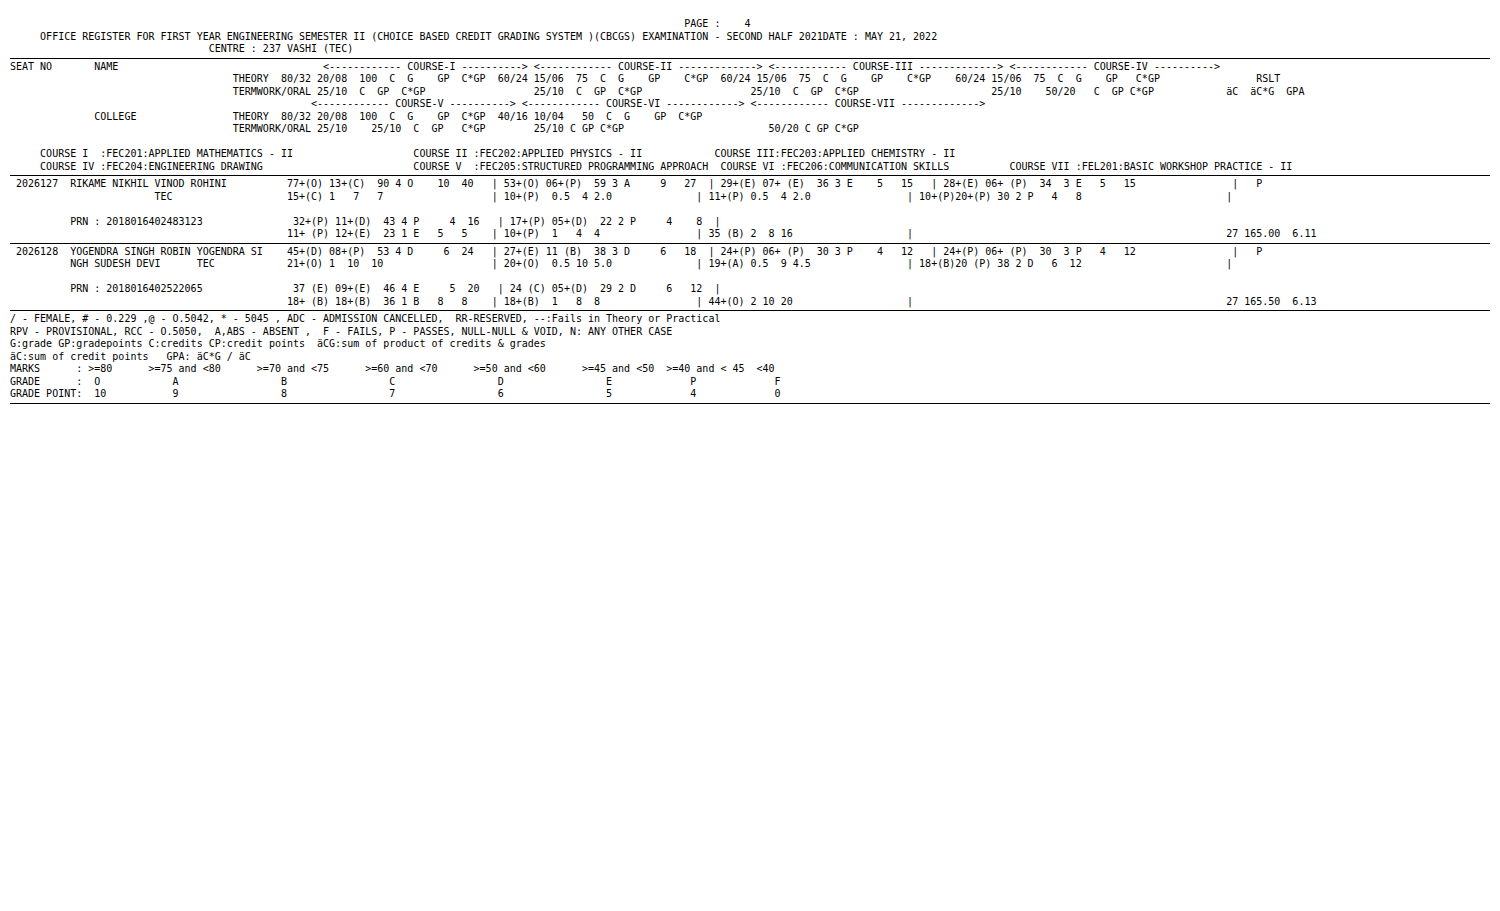PAGE :    4
     OFFICE REGISTER FOR FIRST YEAR ENGINEERING SEMESTER II (CHOICE BASED CREDIT GRADING SYSTEM )(CBCGS) EXAMINATION - SECOND HALF 2021DATE : MAY 21, 2022
                                 CENTRE : 237 VASHI (TEC)
SEAT NO       NAME                                  <------------ COURSE-I ----------> <------------ COURSE-II -------------> <------------ COURSE-III -------------> <------------ COURSE-IV ---------->
                                     THEORY  80/32 20/08  100  C  G    GP  C*GP  60/24 15/06  75  C  G    GP    C*GP  60/24 15/06  75  C  G    GP    C*GP    60/24 15/06  75  C  G    GP   C*GP                RSLT
                                     TERMWORK/ORAL 25/10  C  GP  C*GP                  25/10  C  GP  C*GP                  25/10  C  GP  C*GP                      25/10    50/20   C  GP C*GP            äC  äC*G  GPA
                                                  <------------ COURSE-V ----------> <------------ COURSE-VI ------------> <------------ COURSE-VII ------------->
              COLLEGE                THEORY  80/32 20/08  100  C  G    GP  C*GP  40/16 10/04   50  C  G    GP  C*GP
                                     TERMWORK/ORAL 25/10    25/10  C  GP   C*GP        25/10 C GP C*GP                        50/20 C GP C*GP

     COURSE I  :FEC201:APPLIED MATHEMATICS - II                    COURSE II :FEC202:APPLIED PHYSICS - II            COURSE III:FEC203:APPLIED CHEMISTRY - II
     COURSE IV :FEC204:ENGINEERING DRAWING                         COURSE V  :FEC205:STRUCTURED PROGRAMMING APPROACH  COURSE VI :FEC206:COMMUNICATION SKILLS          COURSE VII :FEL201:BASIC WORKSHOP PRACTICE - II
 2026127  RIKAME NIKHIL VINOD ROHINI          77+(O) 13+(C)  90 4 O    10  40   | 53+(O) 06+(P)  59 3 A     9   27  | 29+(E) 07+ (E)  36 3 E    5   15   | 28+(E) 06+ (P)  34  3 E   5   15                |   P
                        TEC                   15+(C) 1   7   7                  | 10+(P)  0.5  4 2.0              | 11+(P) 0.5  4 2.0                | 10+(P)20+(P) 30 2 P   4   8                        |

          PRN : 2018016402483123               32+(P) 11+(D)  43 4 P     4  16   | 17+(P) 05+(D)  22 2 P     4    8  |
                                              11+ (P) 12+(E)  23 1 E   5   5    | 10+(P)  1   4  4                | 35 (B) 2  8 16                   |                                                    27 165.00  6.11
 2026128  YOGENDRA SINGH ROBIN YOGENDRA SI    45+(D) 08+(P)  53 4 D     6  24   | 27+(E) 11 (B)  38 3 D     6   18  | 24+(P) 06+ (P)  30 3 P    4   12   | 24+(P) 06+ (P)  30  3 P   4   12                |   P
          NGH SUDESH DEVI      TEC            21+(O) 1  10  10                  | 20+(O)  0.5 10 5.0              | 19+(A) 0.5  9 4.5                | 18+(B)20 (P) 38 2 D   6  12                        |

          PRN : 2018016402522065               37 (E) 09+(E)  46 4 E     5  20   | 24 (C) 05+(D)  29 2 D     6   12  |
                                              18+ (B) 18+(B)  36 1 B   8   8    | 18+(B)  1   8  8                | 44+(O) 2 10 20                   |                                                    27 165.50  6.13
/ - FEMALE, # - 0.229 ,@ - O.5042, * - 5045 , ADC - ADMISSION CANCELLED,  RR-RESERVED, --:Fails in Theory or Practical
RPV - PROVISIONAL, RCC - O.5050,  A,ABS - ABSENT ,  F - FAILS, P - PASSES, NULL-NULL & VOID, N: ANY OTHER CASE
G:grade GP:gradepoints C:credits CP:credit points  äCG:sum of product of credits & grades
äC:sum of credit points   GPA: äC*G / äC
MARKS      : >=80      >=75 and <80      >=70 and <75      >=60 and <70      >=50 and <60      >=45 and <50  >=40 and < 45  <40
GRADE      :  O            A                 B                 C                 D                 E             P             F
GRADE POINT:  10           9                 8                 7                 6                 5             4             0